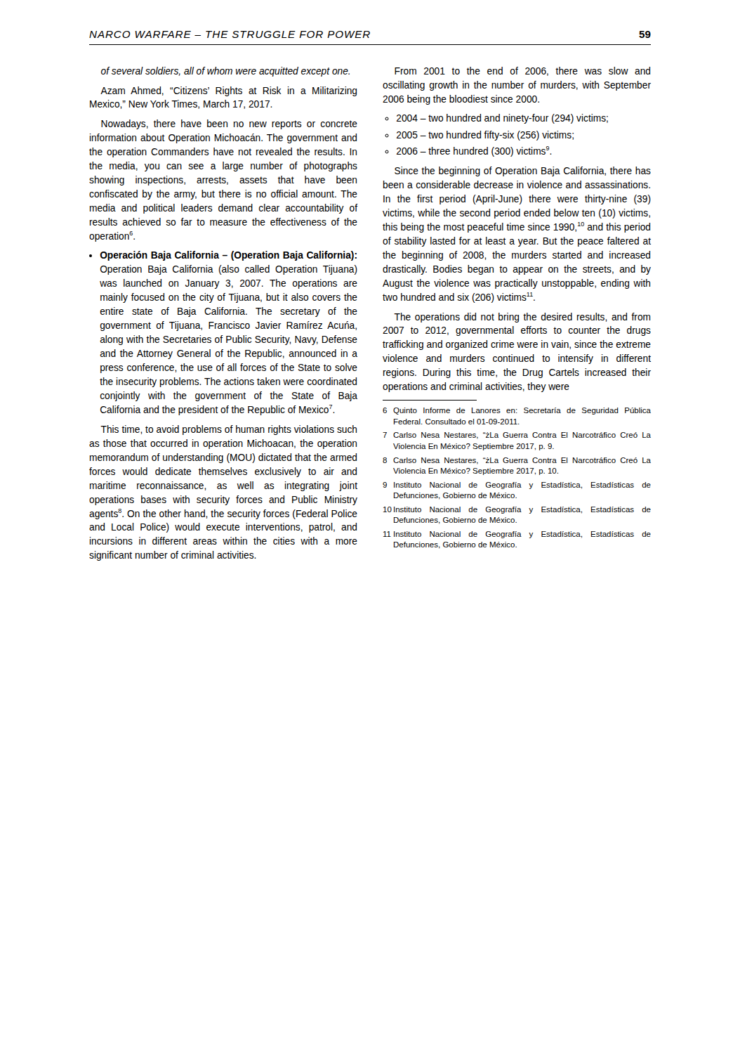Narco Warfare – The Struggle for Power 59
of several soldiers, all of whom were acquitted except one.
Azam Ahmed, “Citizens’ Rights at Risk in a Militarizing Mexico,” New York Times, March 17, 2017.
Nowadays, there have been no new reports or concrete information about Operation Michoacán. The government and the operation Commanders have not revealed the results. In the media, you can see a large number of photographs showing inspections, arrests, assets that have been confiscated by the army, but there is no official amount. The media and political leaders demand clear accountability of results achieved so far to measure the effectiveness of the operation6.
Operación Baja California – (Operation Baja California): Operation Baja California (also called Operation Tijuana) was launched on January 3, 2007. The operations are mainly focused on the city of Tijuana, but it also covers the entire state of Baja California. The secretary of the government of Tijuana, Francisco Javier Ramírez Acuńa, along with the Secretaries of Public Security, Navy, Defense and the Attorney General of the Republic, announced in a press conference, the use of all forces of the State to solve the insecurity problems. The actions taken were coordinated conjointly with the government of the State of Baja California and the president of the Republic of Mexico7.
This time, to avoid problems of human rights violations such as those that occurred in operation Michoacan, the operation memorandum of understanding (MOU) dictated that the armed forces would dedicate themselves exclusively to air and maritime reconnaissance, as well as integrating joint operations bases with security forces and Public Ministry agents8. On the other hand, the security forces (Federal Police and Local Police) would execute interventions, patrol, and incursions in different areas within the cities with a more significant number of criminal activities.
From 2001 to the end of 2006, there was slow and oscillating growth in the number of murders, with September 2006 being the bloodiest since 2000.
2004 – two hundred and ninety-four (294) victims;
2005 – two hundred fifty-six (256) victims;
2006 – three hundred (300) victims9.
Since the beginning of Operation Baja California, there has been a considerable decrease in violence and assassinations. In the first period (April-June) there were thirty-nine (39) victims, while the second period ended below ten (10) victims, this being the most peaceful time since 1990,10 and this period of stability lasted for at least a year. But the peace faltered at the beginning of 2008, the murders started and increased drastically. Bodies began to appear on the streets, and by August the violence was practically unstoppable, ending with two hundred and six (206) victims11.
The operations did not bring the desired results, and from 2007 to 2012, governmental efforts to counter the drugs trafficking and organized crime were in vain, since the extreme violence and murders continued to intensify in different regions. During this time, the Drug Cartels increased their operations and criminal activities, they were
6 Quinto Informe de Lanores en: Secretaría de Seguridad Pública Federal. Consultado el 01-09-2011.
7 Carlso Nesa Nestares, “żLa Guerra Contra El Narcotráfico Creó La Violencia En México? Septiembre 2017, p. 9.
8 Carlso Nesa Nestares, “żLa Guerra Contra El Narcotráfico Creó La Violencia En México? Septiembre 2017, p. 10.
9 Instituto Nacional de Geografía y Estadística, Estadísticas de Defunciones, Gobierno de México.
10 Instituto Nacional de Geografía y Estadística, Estadísticas de Defunciones, Gobierno de México.
11 Instituto Nacional de Geografía y Estadística, Estadísticas de Defunciones, Gobierno de México.